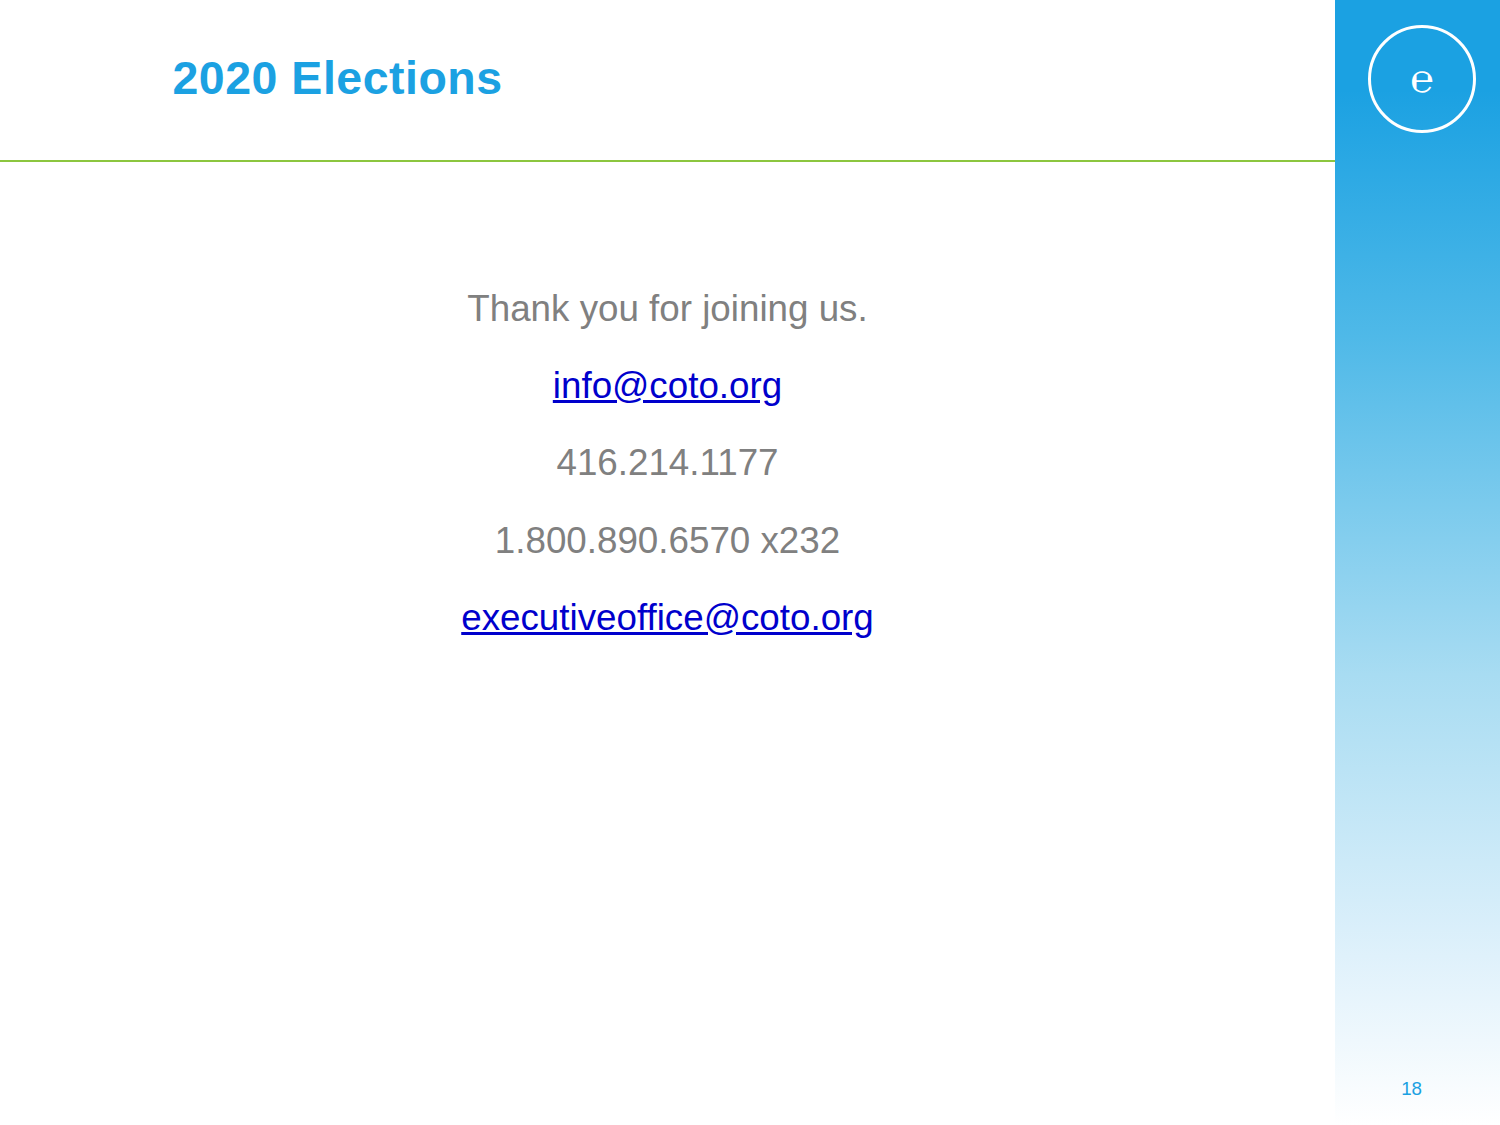℮
2020 Elections
Thank you for joining us.
info@coto.org
416.214.1177
1.800.890.6570 x232
executiveoffice@coto.org
18